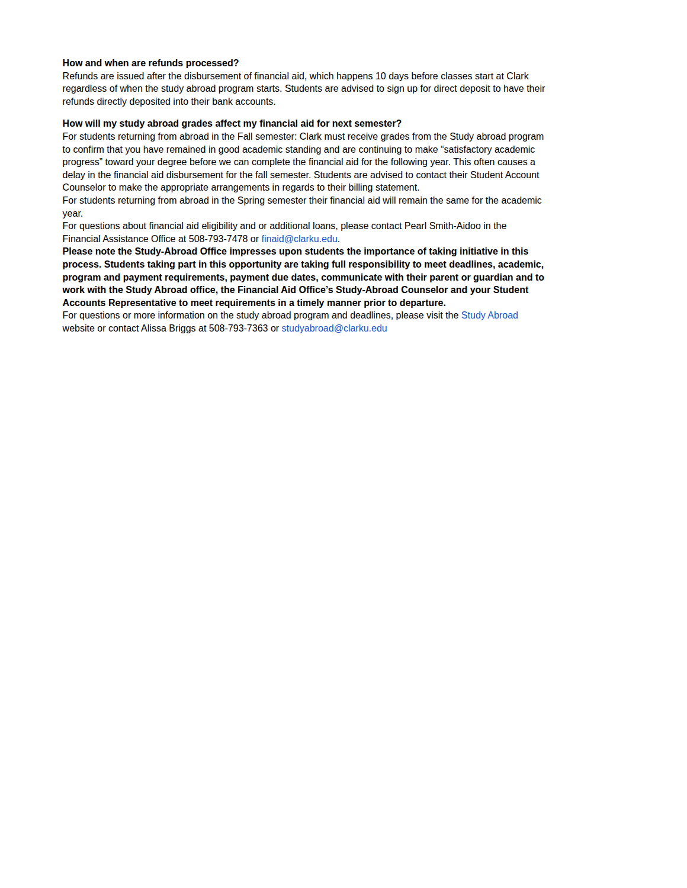How and when are refunds processed?
Refunds are issued after the disbursement of financial aid, which happens 10 days before classes start at Clark regardless of when the study abroad program starts. Students are advised to sign up for direct deposit to have their refunds directly deposited into their bank accounts.
How will my study abroad grades affect my financial aid for next semester?
For students returning from abroad in the Fall semester: Clark must receive grades from the Study abroad program to confirm that you have remained in good academic standing and are continuing to make “satisfactory academic progress” toward your degree before we can complete the financial aid for the following year. This often causes a delay in the financial aid disbursement for the fall semester. Students are advised to contact their Student Account Counselor to make the appropriate arrangements in regards to their billing statement.
For students returning from abroad in the Spring semester their financial aid will remain the same for the academic year.
For questions about financial aid eligibility and or additional loans, please contact Pearl Smith-Aidoo in the Financial Assistance Office at 508-793-7478 or finaid@clarku.edu.
Please note the Study-Abroad Office impresses upon students the importance of taking initiative in this process. Students taking part in this opportunity are taking full responsibility to meet deadlines, academic, program and payment requirements, payment due dates, communicate with their parent or guardian and to work with the Study Abroad office, the Financial Aid Office’s Study-Abroad Counselor and your Student Accounts Representative to meet requirements in a timely manner prior to departure.
For questions or more information on the study abroad program and deadlines, please visit the Study Abroad website or contact Alissa Briggs at 508-793-7363 or studyabroad@clarku.edu